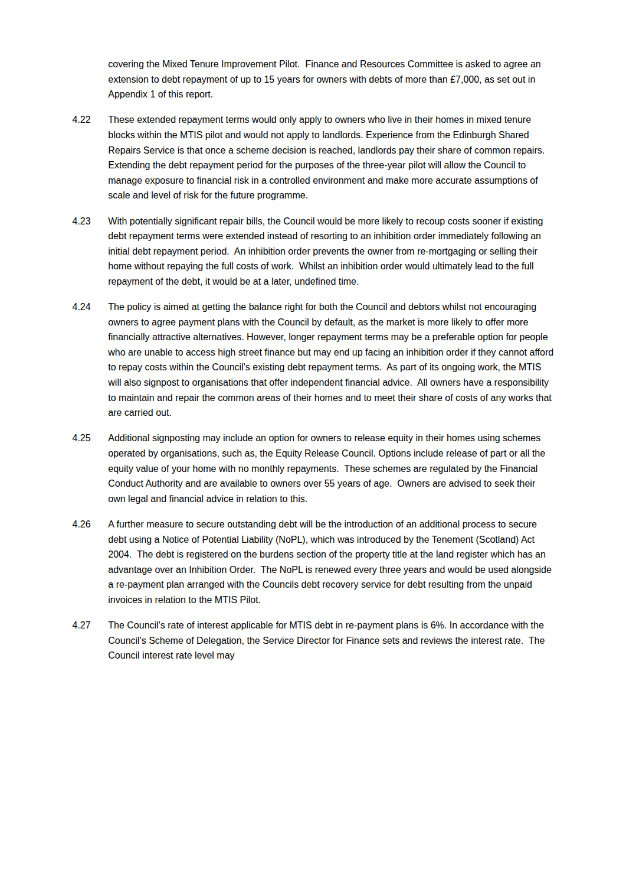covering the Mixed Tenure Improvement Pilot. Finance and Resources Committee is asked to agree an extension to debt repayment of up to 15 years for owners with debts of more than £7,000, as set out in Appendix 1 of this report.
4.22
These extended repayment terms would only apply to owners who live in their homes in mixed tenure blocks within the MTIS pilot and would not apply to landlords. Experience from the Edinburgh Shared Repairs Service is that once a scheme decision is reached, landlords pay their share of common repairs. Extending the debt repayment period for the purposes of the three-year pilot will allow the Council to manage exposure to financial risk in a controlled environment and make more accurate assumptions of scale and level of risk for the future programme.
4.23
With potentially significant repair bills, the Council would be more likely to recoup costs sooner if existing debt repayment terms were extended instead of resorting to an inhibition order immediately following an initial debt repayment period. An inhibition order prevents the owner from re-mortgaging or selling their home without repaying the full costs of work. Whilst an inhibition order would ultimately lead to the full repayment of the debt, it would be at a later, undefined time.
4.24
The policy is aimed at getting the balance right for both the Council and debtors whilst not encouraging owners to agree payment plans with the Council by default, as the market is more likely to offer more financially attractive alternatives. However, longer repayment terms may be a preferable option for people who are unable to access high street finance but may end up facing an inhibition order if they cannot afford to repay costs within the Council's existing debt repayment terms. As part of its ongoing work, the MTIS will also signpost to organisations that offer independent financial advice. All owners have a responsibility to maintain and repair the common areas of their homes and to meet their share of costs of any works that are carried out.
4.25
Additional signposting may include an option for owners to release equity in their homes using schemes operated by organisations, such as, the Equity Release Council. Options include release of part or all the equity value of your home with no monthly repayments. These schemes are regulated by the Financial Conduct Authority and are available to owners over 55 years of age. Owners are advised to seek their own legal and financial advice in relation to this.
4.26
A further measure to secure outstanding debt will be the introduction of an additional process to secure debt using a Notice of Potential Liability (NoPL), which was introduced by the Tenement (Scotland) Act 2004. The debt is registered on the burdens section of the property title at the land register which has an advantage over an Inhibition Order. The NoPL is renewed every three years and would be used alongside a re-payment plan arranged with the Councils debt recovery service for debt resulting from the unpaid invoices in relation to the MTIS Pilot.
4.27
The Council's rate of interest applicable for MTIS debt in re-payment plans is 6%. In accordance with the Council's Scheme of Delegation, the Service Director for Finance sets and reviews the interest rate. The Council interest rate level may